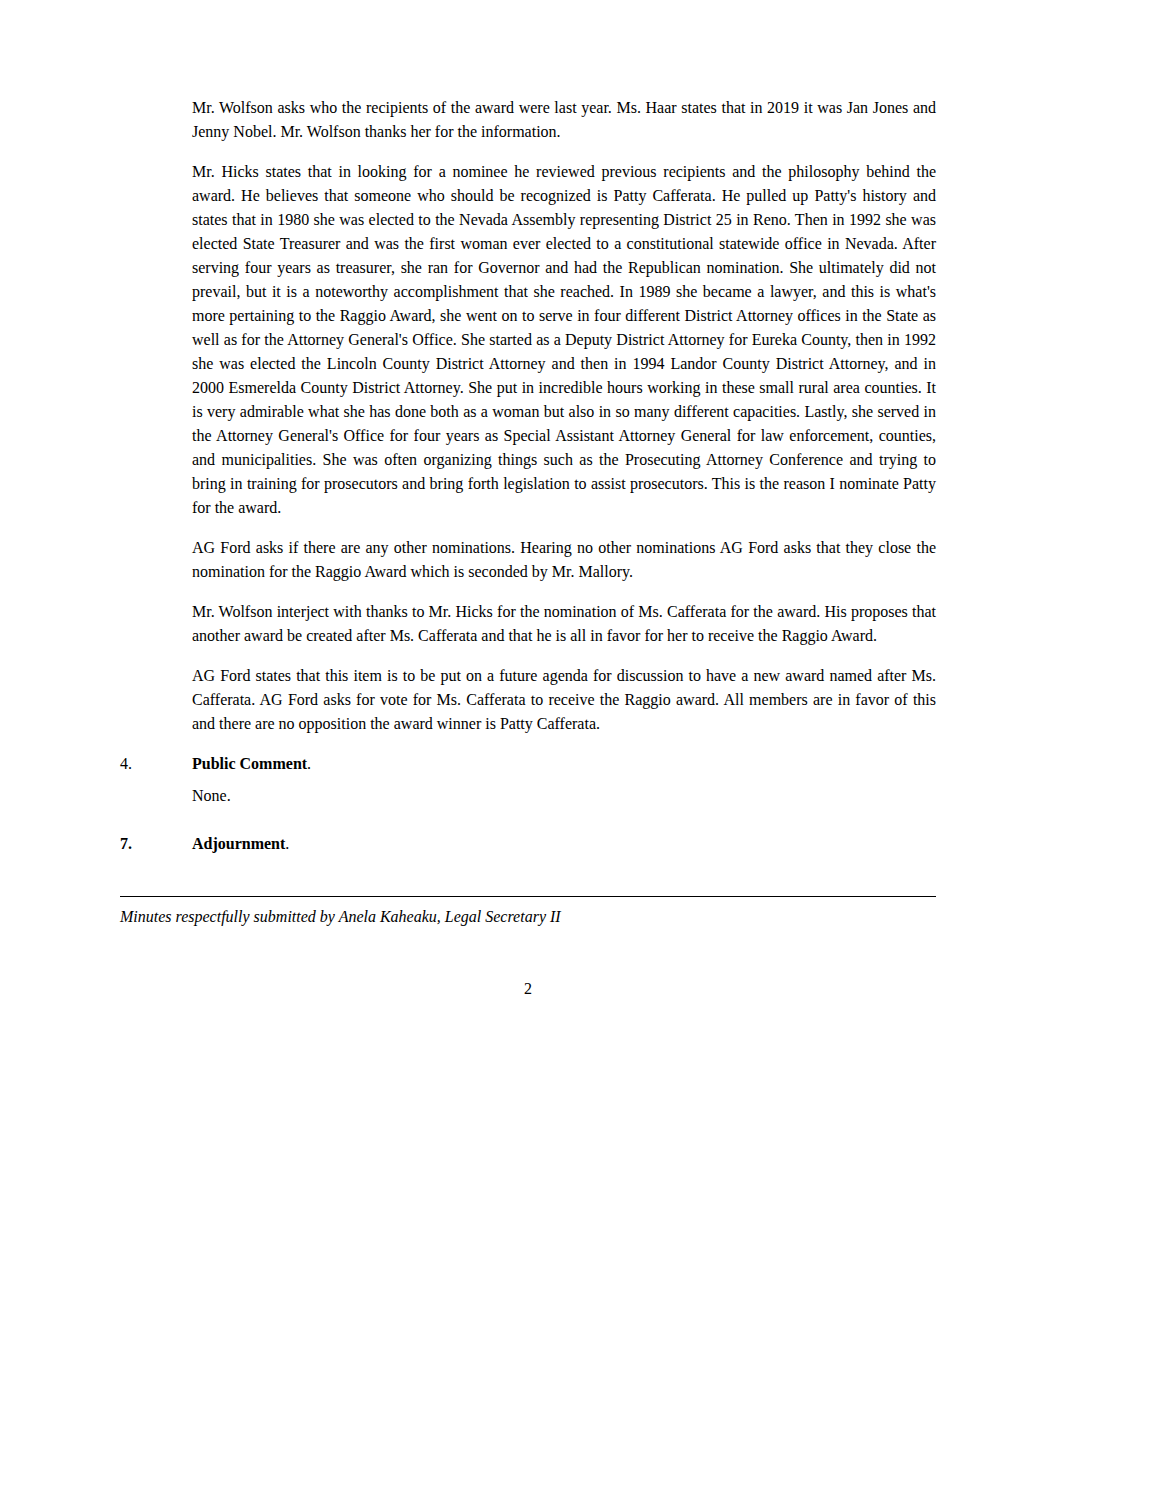Mr. Wolfson asks who the recipients of the award were last year. Ms. Haar states that in 2019 it was Jan Jones and Jenny Nobel. Mr. Wolfson thanks her for the information.
Mr. Hicks states that in looking for a nominee he reviewed previous recipients and the philosophy behind the award. He believes that someone who should be recognized is Patty Cafferata. He pulled up Patty's history and states that in 1980 she was elected to the Nevada Assembly representing District 25 in Reno. Then in 1992 she was elected State Treasurer and was the first woman ever elected to a constitutional statewide office in Nevada. After serving four years as treasurer, she ran for Governor and had the Republican nomination. She ultimately did not prevail, but it is a noteworthy accomplishment that she reached. In 1989 she became a lawyer, and this is what's more pertaining to the Raggio Award, she went on to serve in four different District Attorney offices in the State as well as for the Attorney General's Office. She started as a Deputy District Attorney for Eureka County, then in 1992 she was elected the Lincoln County District Attorney and then in 1994 Landor County District Attorney, and in 2000 Esmerelda County District Attorney. She put in incredible hours working in these small rural area counties. It is very admirable what she has done both as a woman but also in so many different capacities. Lastly, she served in the Attorney General's Office for four years as Special Assistant Attorney General for law enforcement, counties, and municipalities. She was often organizing things such as the Prosecuting Attorney Conference and trying to bring in training for prosecutors and bring forth legislation to assist prosecutors. This is the reason I nominate Patty for the award.
AG Ford asks if there are any other nominations. Hearing no other nominations AG Ford asks that they close the nomination for the Raggio Award which is seconded by Mr. Mallory.
Mr. Wolfson interject with thanks to Mr. Hicks for the nomination of Ms. Cafferata for the award. His proposes that another award be created after Ms. Cafferata and that he is all in favor for her to receive the Raggio Award.
AG Ford states that this item is to be put on a future agenda for discussion to have a new award named after Ms. Cafferata. AG Ford asks for vote for Ms. Cafferata to receive the Raggio award. All members are in favor of this and there are no opposition the award winner is Patty Cafferata.
4.
Public Comment.
None.
7.
Adjournment.
Minutes respectfully submitted by Anela Kaheaku, Legal Secretary II
2